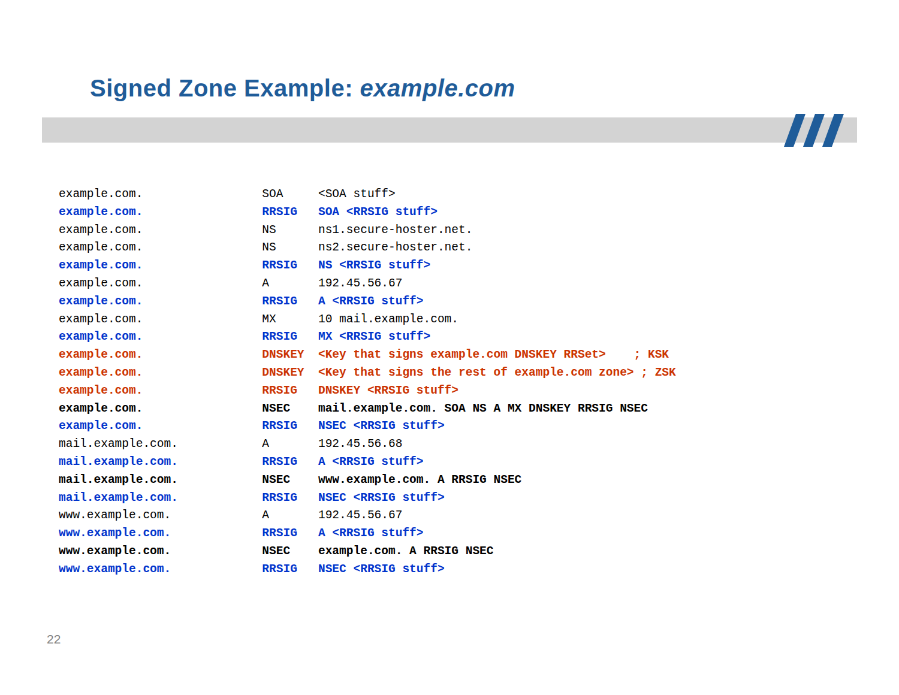Signed Zone Example: example.com
example.com. SOA <SOA stuff> example.com. RRSIG SOA <RRSIG stuff> example.com. NS ns1.secure-hoster.net. example.com. NS ns2.secure-hoster.net. example.com. RRSIG NS <RRSIG stuff> example.com. A 192.45.56.67 example.com. RRSIG A <RRSIG stuff> example.com. MX 10 mail.example.com. example.com. RRSIG MX <RRSIG stuff> example.com. DNSKEY <Key that signs example.com DNSKEY RRSet> ; KSK example.com. DNSKEY <Key that signs the rest of example.com zone> ; ZSK example.com. RRSIG DNSKEY <RRSIG stuff> example.com. NSEC mail.example.com. SOA NS A MX DNSKEY RRSIG NSEC example.com. RRSIG NSEC <RRSIG stuff> mail.example.com. A 192.45.56.68 mail.example.com. RRSIG A <RRSIG stuff> mail.example.com. NSEC www.example.com. A RRSIG NSEC mail.example.com. RRSIG NSEC <RRSIG stuff> www.example.com. A 192.45.56.67 www.example.com. RRSIG A <RRSIG stuff> www.example.com. NSEC example.com. A RRSIG NSEC www.example.com. RRSIG NSEC <RRSIG stuff>
22